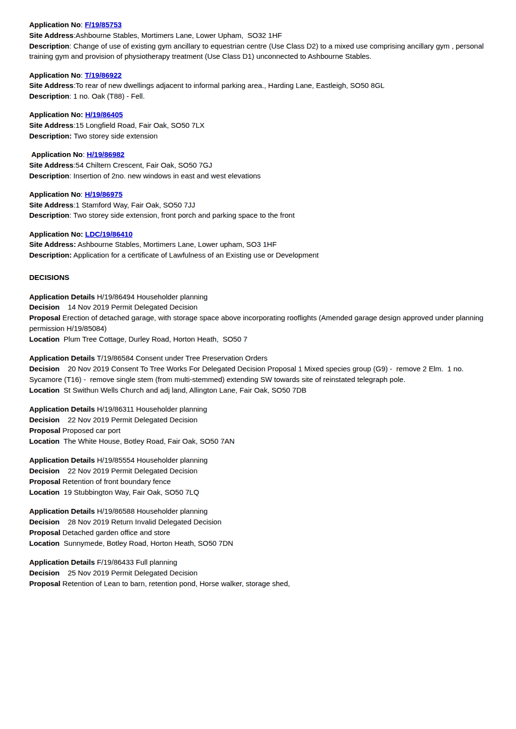Application No: F/19/85753
Site Address:Ashbourne Stables, Mortimers Lane, Lower Upham, SO32 1HF
Description: Change of use of existing gym ancillary to equestrian centre (Use Class D2) to a mixed use comprising ancillary gym , personal training gym and provision of physiotherapy treatment (Use Class D1) unconnected to Ashbourne Stables.
Application No: T/19/86922
Site Address:To rear of new dwellings adjacent to informal parking area., Harding Lane, Eastleigh, SO50 8GL
Description: 1 no. Oak (T88) - Fell.
Application No: H/19/86405
Site Address:15 Longfield Road, Fair Oak, SO50 7LX
Description: Two storey side extension
Application No: H/19/86982
Site Address:54 Chiltern Crescent, Fair Oak, SO50 7GJ
Description: Insertion of 2no. new windows in east and west elevations
Application No: H/19/86975
Site Address:1 Stamford Way, Fair Oak, SO50 7JJ
Description: Two storey side extension, front porch and parking space to the front
Application No: LDC/19/86410
Site Address: Ashbourne Stables, Mortimers Lane, Lower upham, SO3 1HF
Description: Application for a certificate of Lawfulness of an Existing use or Development
DECISIONS
Application Details H/19/86494 Householder planning
Decision 14 Nov 2019 Permit Delegated Decision
Proposal Erection of detached garage, with storage space above incorporating rooflights (Amended garage design approved under planning permission H/19/85084)
Location Plum Tree Cottage, Durley Road, Horton Heath, SO50 7
Application Details T/19/86584 Consent under Tree Preservation Orders
Decision 20 Nov 2019 Consent To Tree Works For Delegated Decision Proposal 1 Mixed species group (G9) - remove 2 Elm. 1 no. Sycamore (T16) - remove single stem (from multi-stemmed) extending SW towards site of reinstated telegraph pole.
Location St Swithun Wells Church and adj land, Allington Lane, Fair Oak, SO50 7DB
Application Details H/19/86311 Householder planning
Decision 22 Nov 2019 Permit Delegated Decision
Proposal Proposed car port
Location The White House, Botley Road, Fair Oak, SO50 7AN
Application Details H/19/85554 Householder planning
Decision 22 Nov 2019 Permit Delegated Decision
Proposal Retention of front boundary fence
Location 19 Stubbington Way, Fair Oak, SO50 7LQ
Application Details H/19/86588 Householder planning
Decision 28 Nov 2019 Return Invalid Delegated Decision
Proposal Detached garden office and store
Location Sunnymede, Botley Road, Horton Heath, SO50 7DN
Application Details F/19/86433 Full planning
Decision 25 Nov 2019 Permit Delegated Decision
Proposal Retention of Lean to barn, retention pond, Horse walker, storage shed,